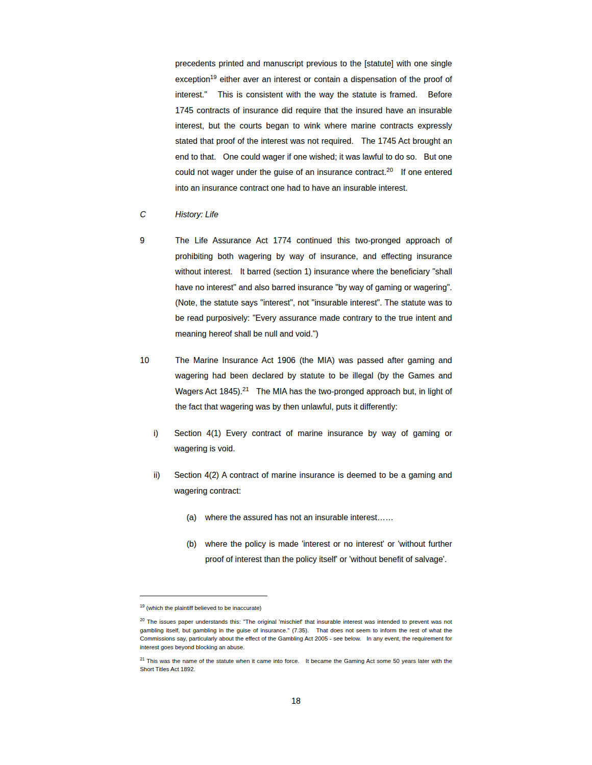precedents printed and manuscript previous to the [statute] with one single exception19 either aver an interest or contain a dispensation of the proof of interest." This is consistent with the way the statute is framed. Before 1745 contracts of insurance did require that the insured have an insurable interest, but the courts began to wink where marine contracts expressly stated that proof of the interest was not required. The 1745 Act brought an end to that. One could wager if one wished; it was lawful to do so. But one could not wager under the guise of an insurance contract.20 If one entered into an insurance contract one had to have an insurable interest.
C History: Life
9 The Life Assurance Act 1774 continued this two-pronged approach of prohibiting both wagering by way of insurance, and effecting insurance without interest. It barred (section 1) insurance where the beneficiary "shall have no interest" and also barred insurance "by way of gaming or wagering". (Note, the statute says "interest", not "insurable interest". The statute was to be read purposively: "Every assurance made contrary to the true intent and meaning hereof shall be null and void.")
10 The Marine Insurance Act 1906 (the MIA) was passed after gaming and wagering had been declared by statute to be illegal (by the Games and Wagers Act 1845).21 The MIA has the two-pronged approach but, in light of the fact that wagering was by then unlawful, puts it differently:
i) Section 4(1) Every contract of marine insurance by way of gaming or wagering is void.
ii) Section 4(2) A contract of marine insurance is deemed to be a gaming and wagering contract:
(a) where the assured has not an insurable interest……
(b) where the policy is made 'interest or no interest' or 'without further proof of interest than the policy itself' or 'without benefit of salvage'.
19 (which the plaintiff believed to be inaccurate)
20 The issues paper understands this: "The original 'mischief' that insurable interest was intended to prevent was not gambling itself, but gambling in the guise of insurance." (7.35). That does not seem to inform the rest of what the Commissions say, particularly about the effect of the Gambling Act 2005 - see below. In any event, the requirement for interest goes beyond blocking an abuse.
21 This was the name of the statute when it came into force. It became the Gaming Act some 50 years later with the Short Titles Act 1892.
18